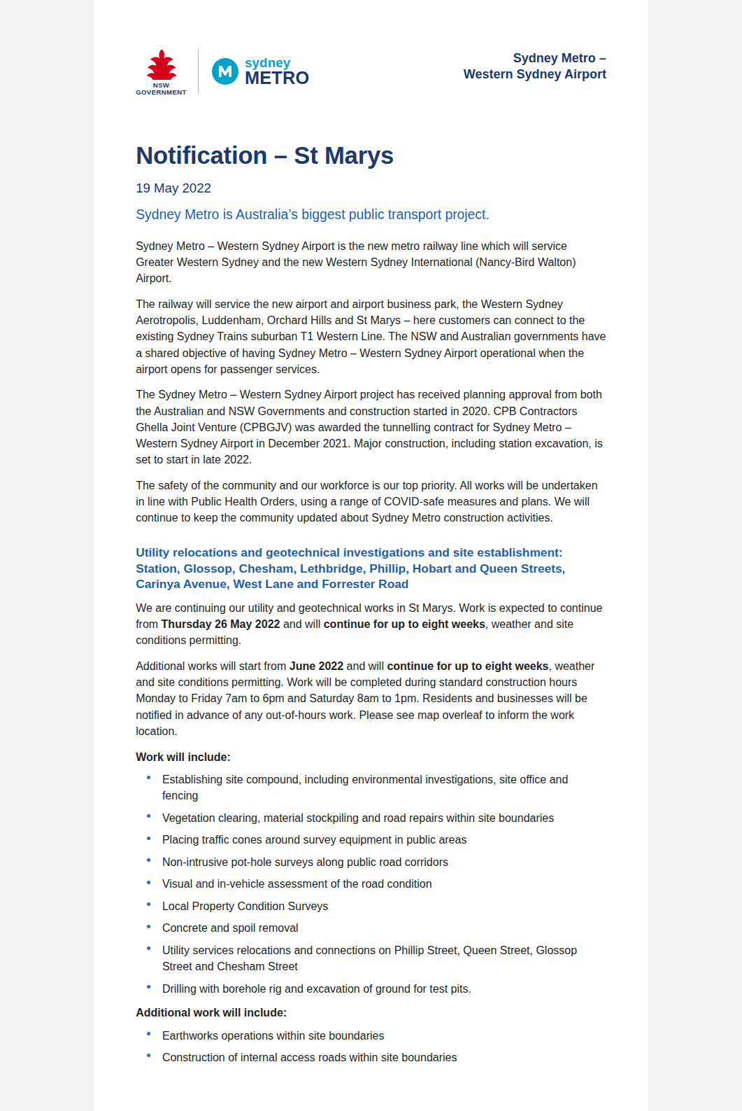NSW
GOVERNMENT
sydney METRO
Sydney Metro –
Western Sydney Airport
Notification – St Marys
19 May 2022
Sydney Metro is Australia’s biggest public transport project.
Sydney Metro – Western Sydney Airport is the new metro railway line which will service Greater Western Sydney and the new Western Sydney International (Nancy-Bird Walton) Airport.
The railway will service the new airport and airport business park, the Western Sydney Aerotropolis, Luddenham, Orchard Hills and St Marys – here customers can connect to the existing Sydney Trains suburban T1 Western Line. The NSW and Australian governments have a shared objective of having Sydney Metro – Western Sydney Airport operational when the airport opens for passenger services.
The Sydney Metro – Western Sydney Airport project has received planning approval from both the Australian and NSW Governments and construction started in 2020. CPB Contractors Ghella Joint Venture (CPBGJV) was awarded the tunnelling contract for Sydney Metro – Western Sydney Airport in December 2021. Major construction, including station excavation, is set to start in late 2022.
The safety of the community and our workforce is our top priority. All works will be undertaken in line with Public Health Orders, using a range of COVID-safe measures and plans. We will continue to keep the community updated about Sydney Metro construction activities.
Utility relocations and geotechnical investigations and site establishment: Station, Glossop, Chesham, Lethbridge, Phillip, Hobart and Queen Streets, Carinya Avenue, West Lane and Forrester Road
We are continuing our utility and geotechnical works in St Marys. Work is expected to continue from Thursday 26 May 2022 and will continue for up to eight weeks, weather and site conditions permitting.
Additional works will start from June 2022 and will continue for up to eight weeks, weather and site conditions permitting. Work will be completed during standard construction hours Monday to Friday 7am to 6pm and Saturday 8am to 1pm. Residents and businesses will be notified in advance of any out-of-hours work. Please see map overleaf to inform the work location.
Work will include:
Establishing site compound, including environmental investigations, site office and fencing
Vegetation clearing, material stockpiling and road repairs within site boundaries
Placing traffic cones around survey equipment in public areas
Non-intrusive pot-hole surveys along public road corridors
Visual and in-vehicle assessment of the road condition
Local Property Condition Surveys
Concrete and spoil removal
Utility services relocations and connections on Phillip Street, Queen Street, Glossop Street and Chesham Street
Drilling with borehole rig and excavation of ground for test pits.
Additional work will include:
Earthworks operations within site boundaries
Construction of internal access roads within site boundaries